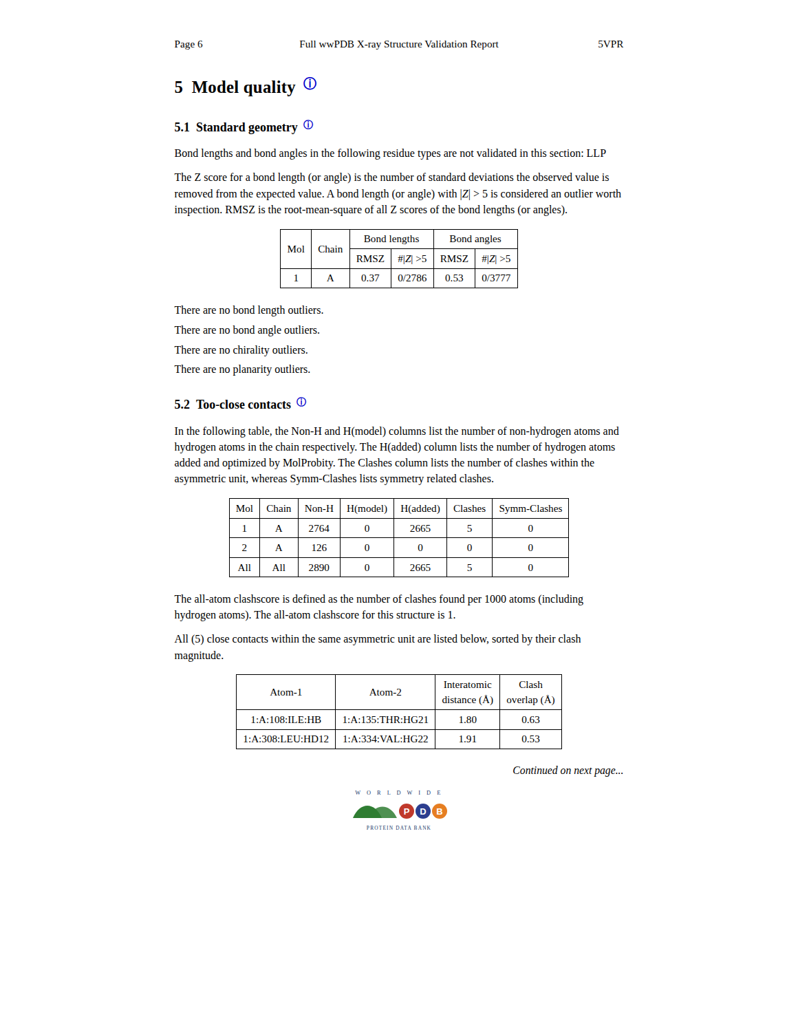Page 6
Full wwPDB X-ray Structure Validation Report
5VPR
5 Model quality ⓘ
5.1 Standard geometry ⓘ
Bond lengths and bond angles in the following residue types are not validated in this section: LLP
The Z score for a bond length (or angle) is the number of standard deviations the observed value is removed from the expected value. A bond length (or angle) with |Z| > 5 is considered an outlier worth inspection. RMSZ is the root-mean-square of all Z scores of the bond lengths (or angles).
| Mol | Chain | Bond lengths | Bond angles |
| --- | --- | --- | --- |
| RMSZ | #/ Z / >5 | RMSZ | #/ Z / >5 |
| 1 | A | 0.37 | 0/2786 | 0.53 | 0/3777 |
There are no bond length outliers.
There are no bond angle outliers.
There are no chirality outliers.
There are no planarity outliers.
5.2 Too-close contacts ⓘ
In the following table, the Non-H and H(model) columns list the number of non-hydrogen atoms and hydrogen atoms in the chain respectively. The H(added) column lists the number of hydrogen atoms added and optimized by MolProbity. The Clashes column lists the number of clashes within the asymmetric unit, whereas Symm-Clashes lists symmetry related clashes.
| Mol | Chain | Non-H | H(model) | H(added) | Clashes | Symm-Clashes |
| --- | --- | --- | --- | --- | --- | --- |
| 1 | A | 2764 | 0 | 2665 | 5 | 0 |
| 2 | A | 126 | 0 | 0 | 0 | 0 |
| All | All | 2890 | 0 | 2665 | 5 | 0 |
The all-atom clashscore is defined as the number of clashes found per 1000 atoms (including hydrogen atoms). The all-atom clashscore for this structure is 1.
All (5) close contacts within the same asymmetric unit are listed below, sorted by their clash magnitude.
| Atom-1 | Atom-2 | Interatomic distance (Å) | Clash overlap (Å) |
| --- | --- | --- | --- |
| 1:A:108:ILE:HB | 1:A:135:THR:HG21 | 1.80 | 0.63 |
| 1:A:308:LEU:HD12 | 1:A:334:VAL:HG22 | 1.91 | 0.53 |
Continued on next page...
W O R L D W I D E
P D B
PROTEIN DATA BANK